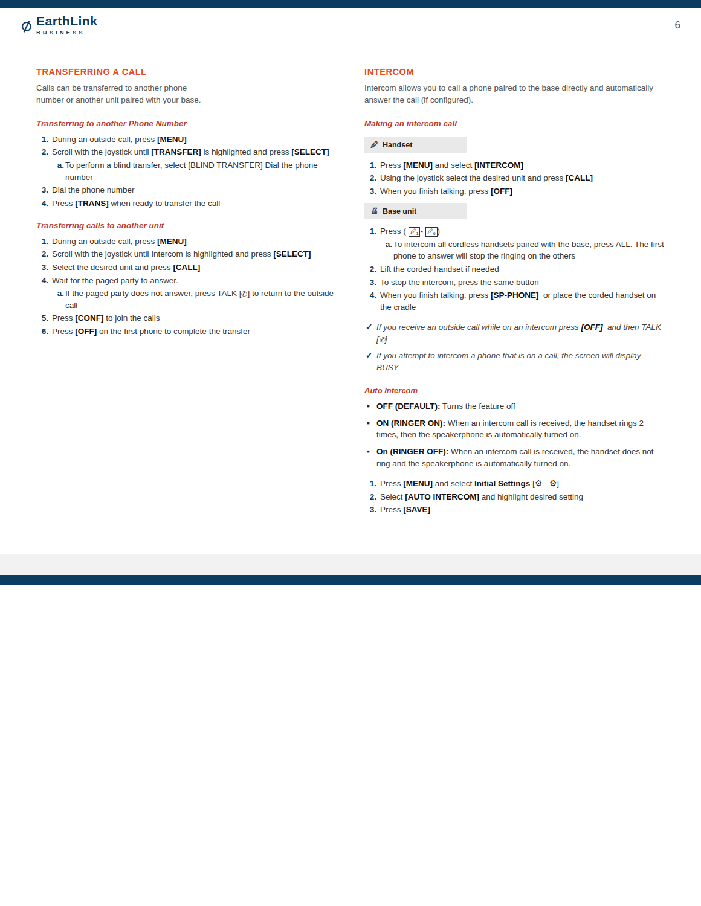⌀ EarthLink
BUSINESS
6
TRANSFERRING A CALL
Calls can be transferred to another phone
number or another unit paired with your base.
Transferring to another Phone Number
During an outside call, press [MENU]
Scroll with the joystick until [TRANSFER] is highlighted and press [SELECT]
To perform a blind transfer, select [BLIND TRANSFER] Dial the phone number
Dial the phone number
Press [TRANS] when ready to transfer the call
Transferring calls to another unit
During an outside call, press [MENU]
Scroll with the joystick until Intercom is highlighted and press [SELECT]
Select the desired unit and press [CALL]
Wait for the paged party to answer.
If the paged party does not answer, press TALK [✆] to return to the outside call
Press [CONF] to join the calls
Press [OFF] on the first phone to complete the transfer
INTERCOM
Intercom allows you to call a phone paired to the base directly and automatically answer the call (if configured).
Making an intercom call
🖊 Handset
Press [MENU] and select [INTERCOM]
Using the joystick select the desired unit and press [CALL]
When you finish talking, press [OFF]
🖨 Base unit
Press ( 🖊1- 🖊6)
To intercom all cordless handsets paired with the base, press ALL. The first phone to answer will stop the ringing on the others
Lift the corded handset if needed
To stop the intercom, press the same button
When you finish talking, press [SP-PHONE] or place the corded handset on the cradle
If you receive an outside call while on an intercom press [OFF] and then TALK [✆]
If you attempt to intercom a phone that is on a call, the screen will display BUSY
Auto Intercom
OFF (DEFAULT): Turns the feature off
ON (RINGER ON): When an intercom call is received, the handset rings 2 times, then the speakerphone is automatically turned on.
On (RINGER OFF): When an intercom call is received, the handset does not ring and the speakerphone is automatically turned on.
Press [MENU] and select Initial Settings [⚙—⚙]
Select [AUTO INTERCOM] and highlight desired setting
Press [SAVE]